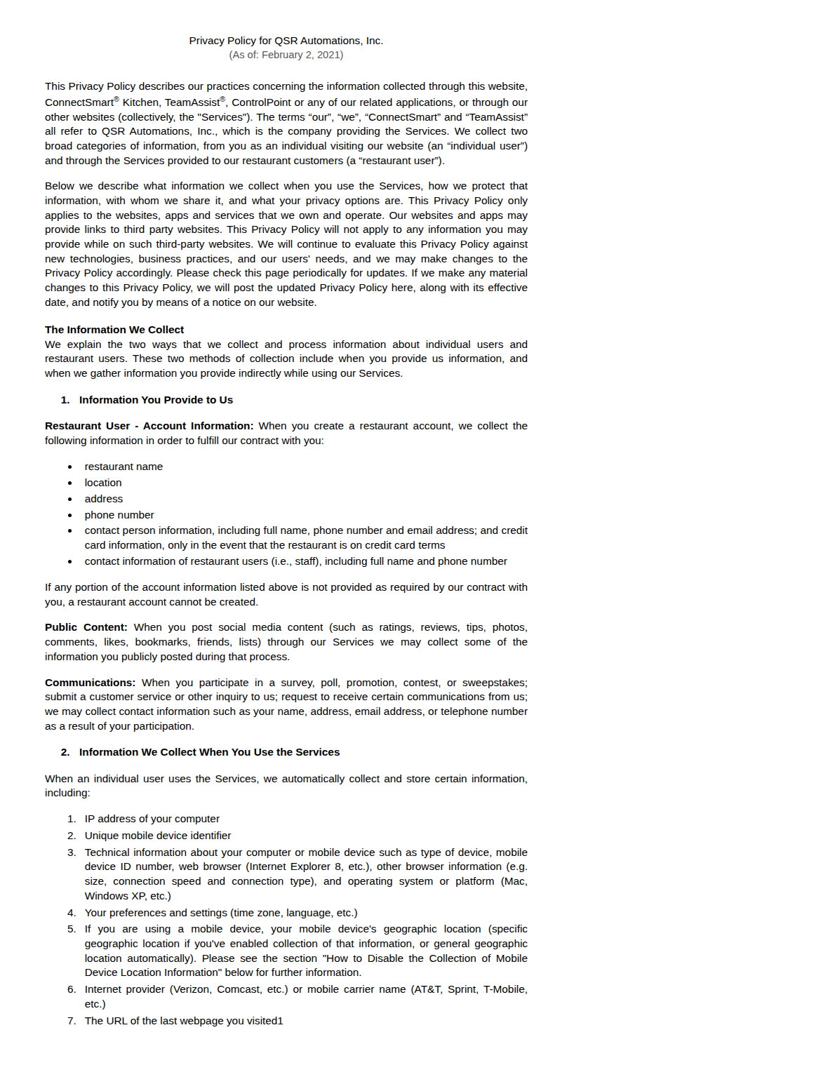Privacy Policy for QSR Automations, Inc.
(As of: February 2, 2021)
This Privacy Policy describes our practices concerning the information collected through this website, ConnectSmart® Kitchen, TeamAssist®, ControlPoint or any of our related applications, or through our other websites (collectively, the "Services"). The terms “our”, “we”, “ConnectSmart” and “TeamAssist” all refer to QSR Automations, Inc., which is the company providing the Services. We collect two broad categories of information, from you as an individual visiting our website (an “individual user”) and through the Services provided to our restaurant customers (a “restaurant user”).
Below we describe what information we collect when you use the Services, how we protect that information, with whom we share it, and what your privacy options are. This Privacy Policy only applies to the websites, apps and services that we own and operate. Our websites and apps may provide links to third party websites. This Privacy Policy will not apply to any information you may provide while on such third-party websites. We will continue to evaluate this Privacy Policy against new technologies, business practices, and our users' needs, and we may make changes to the Privacy Policy accordingly. Please check this page periodically for updates. If we make any material changes to this Privacy Policy, we will post the updated Privacy Policy here, along with its effective date, and notify you by means of a notice on our website.
The Information We Collect
We explain the two ways that we collect and process information about individual users and restaurant users. These two methods of collection include when you provide us information, and when we gather information you provide indirectly while using our Services.
Information You Provide to Us
Restaurant User - Account Information: When you create a restaurant account, we collect the following information in order to fulfill our contract with you:
restaurant name
location
address
phone number
contact person information, including full name, phone number and email address; and credit card information, only in the event that the restaurant is on credit card terms
contact information of restaurant users (i.e., staff), including full name and phone number
If any portion of the account information listed above is not provided as required by our contract with you, a restaurant account cannot be created.
Public Content: When you post social media content (such as ratings, reviews, tips, photos, comments, likes, bookmarks, friends, lists) through our Services we may collect some of the information you publicly posted during that process.
Communications: When you participate in a survey, poll, promotion, contest, or sweepstakes; submit a customer service or other inquiry to us; request to receive certain communications from us; we may collect contact information such as your name, address, email address, or telephone number as a result of your participation.
Information We Collect When You Use the Services
When an individual user uses the Services, we automatically collect and store certain information, including:
IP address of your computer
Unique mobile device identifier
Technical information about your computer or mobile device such as type of device, mobile device ID number, web browser (Internet Explorer 8, etc.), other browser information (e.g. size, connection speed and connection type), and operating system or platform (Mac, Windows XP, etc.)
Your preferences and settings (time zone, language, etc.)
If you are using a mobile device, your mobile device's geographic location (specific geographic location if you've enabled collection of that information, or general geographic location automatically). Please see the section "How to Disable the Collection of Mobile Device Location Information" below for further information.
Internet provider (Verizon, Comcast, etc.) or mobile carrier name (AT&T, Sprint, T-Mobile, etc.)
The URL of the last webpage you visited1